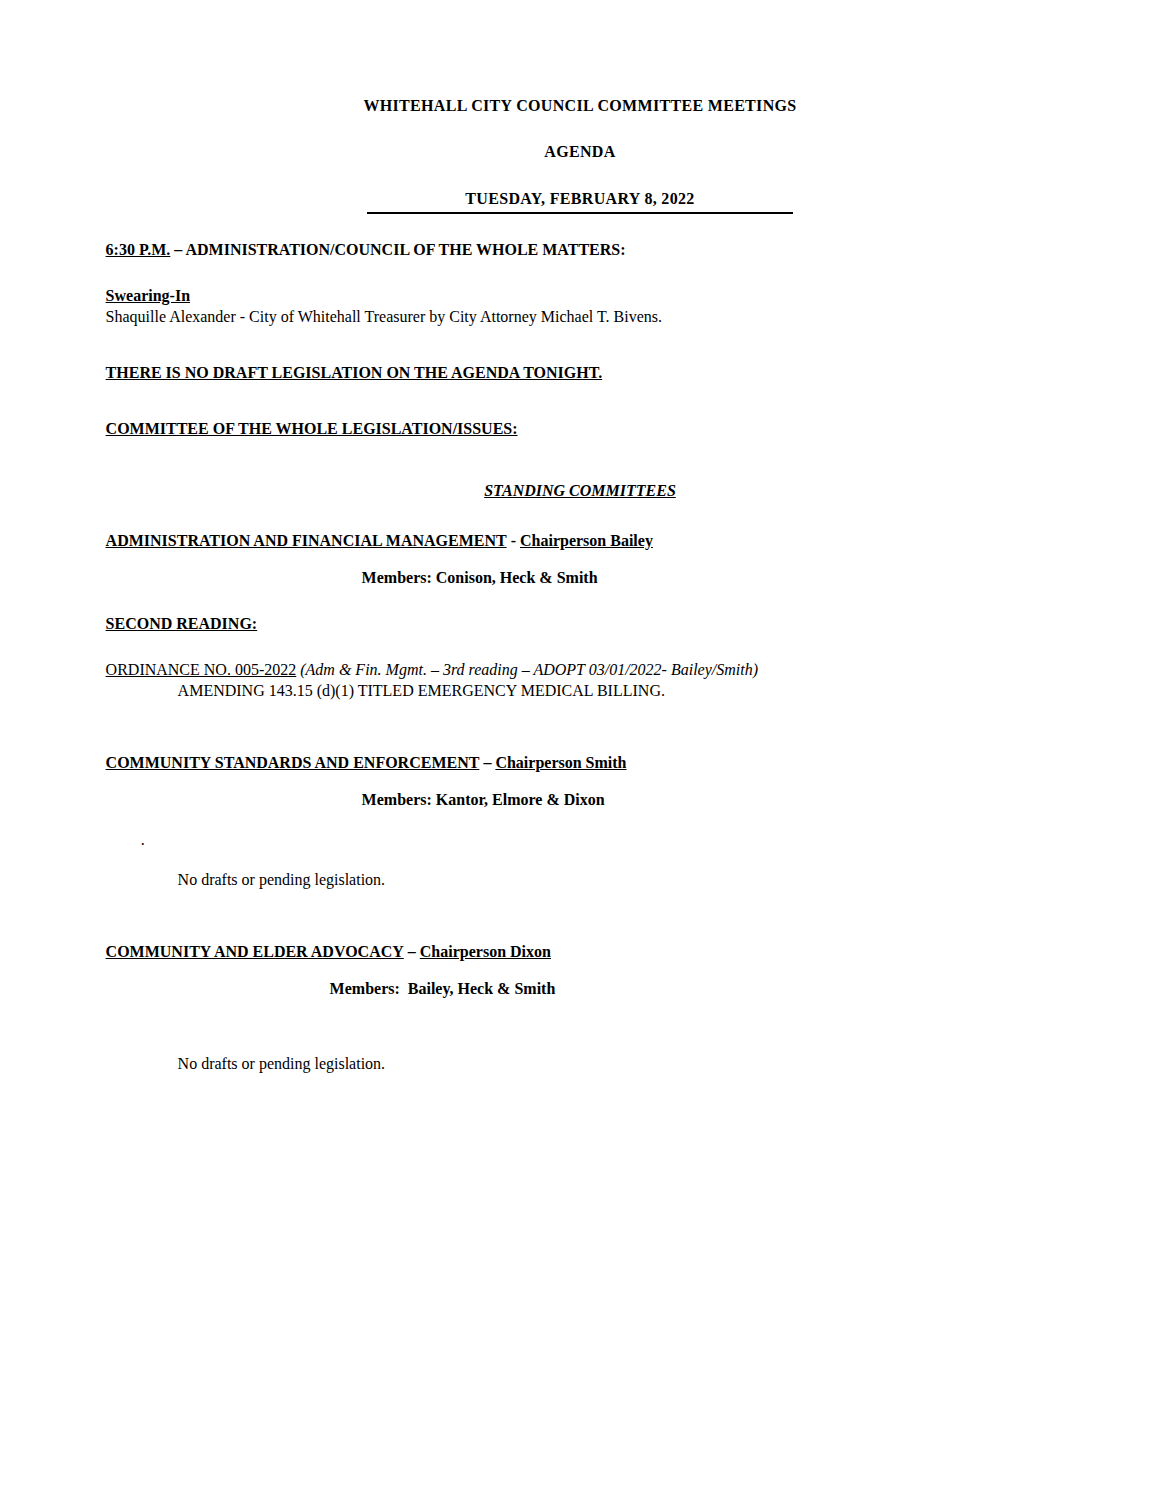WHITEHALL CITY COUNCIL COMMITTEE MEETINGS
AGENDA
TUESDAY, FEBRUARY 8, 2022
6:30 P.M. – ADMINISTRATION/COUNCIL OF THE WHOLE MATTERS:
Swearing-In
Shaquille Alexander - City of Whitehall Treasurer by City Attorney Michael T. Bivens.
THERE IS NO DRAFT LEGISLATION ON THE AGENDA TONIGHT.
COMMITTEE OF THE WHOLE LEGISLATION/ISSUES:
STANDING COMMITTEES
ADMINISTRATION AND FINANCIAL MANAGEMENT - Chairperson Bailey
Members: Conison, Heck & Smith
SECOND READING:
ORDINANCE NO. 005-2022 (Adm & Fin. Mgmt. – 3rd reading – ADOPT 03/01/2022- Bailey/Smith)
AMENDING 143.15 (d)(1) TITLED EMERGENCY MEDICAL BILLING.
COMMUNITY STANDARDS AND ENFORCEMENT – Chairperson Smith
Members: Kantor, Elmore & Dixon
.
No drafts or pending legislation.
COMMUNITY AND ELDER ADVOCACY – Chairperson Dixon
Members: Bailey, Heck & Smith
No drafts or pending legislation.